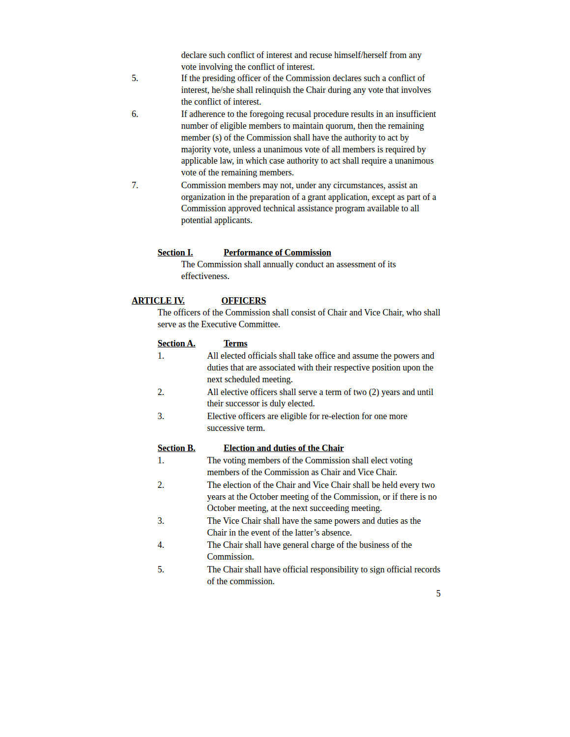declare such conflict of interest and recuse himself/herself from any vote involving the conflict of interest.
5. If the presiding officer of the Commission declares such a conflict of interest, he/she shall relinquish the Chair during any vote that involves the conflict of interest.
6. If adherence to the foregoing recusal procedure results in an insufficient number of eligible members to maintain quorum, then the remaining member (s) of the Commission shall have the authority to act by majority vote, unless a unanimous vote of all members is required by applicable law, in which case authority to act shall require a unanimous vote of the remaining members.
7. Commission members may not, under any circumstances, assist an organization in the preparation of a grant application, except as part of a Commission approved technical assistance program available to all potential applicants.
Section I. Performance of Commission
The Commission shall annually conduct an assessment of its effectiveness.
ARTICLE IV. OFFICERS
The officers of the Commission shall consist of Chair and Vice Chair, who shall serve as the Executive Committee.
Section A. Terms
1. All elected officials shall take office and assume the powers and duties that are associated with their respective position upon the next scheduled meeting.
2. All elective officers shall serve a term of two (2) years and until their successor is duly elected.
3. Elective officers are eligible for re-election for one more successive term.
Section B. Election and duties of the Chair
1. The voting members of the Commission shall elect voting members of the Commission as Chair and Vice Chair.
2. The election of the Chair and Vice Chair shall be held every two years at the October meeting of the Commission, or if there is no October meeting, at the next succeeding meeting.
3. The Vice Chair shall have the same powers and duties as the Chair in the event of the latter’s absence.
4. The Chair shall have general charge of the business of the Commission.
5. The Chair shall have official responsibility to sign official records of the commission.
5